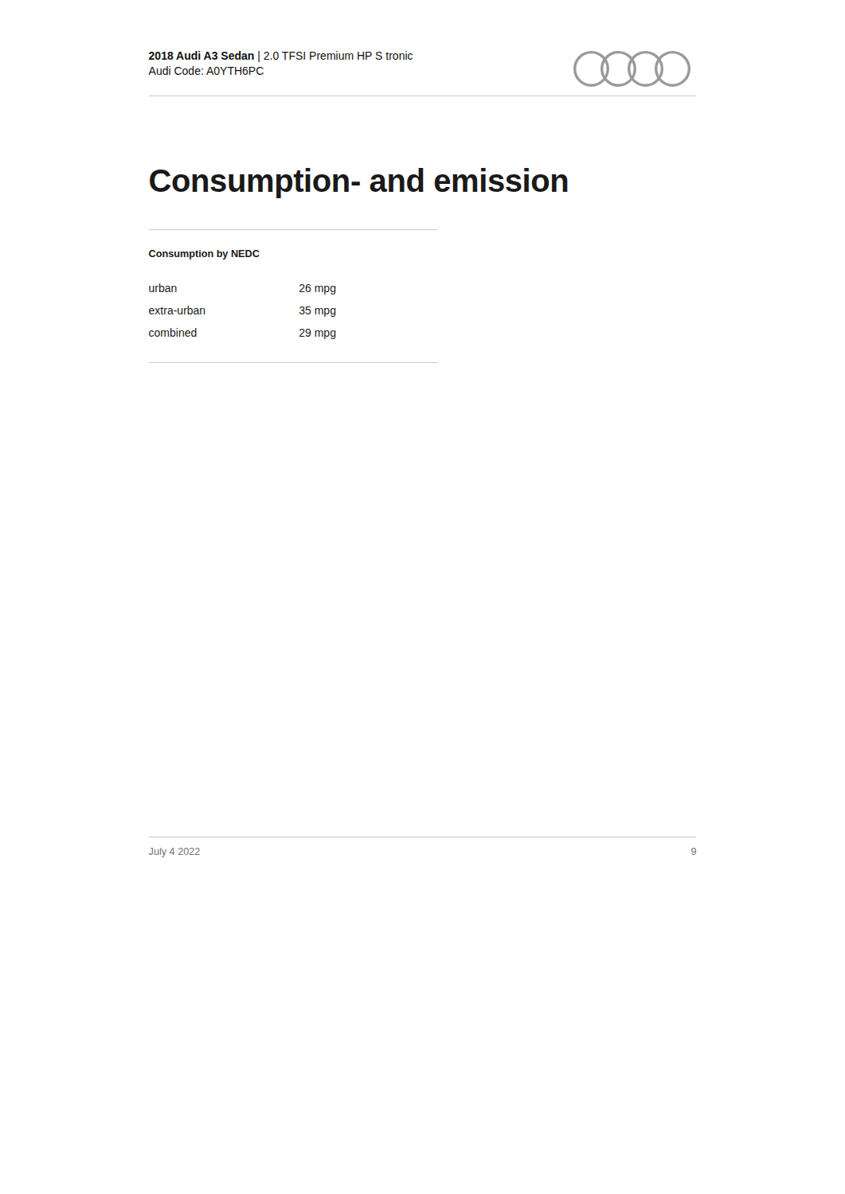2018 Audi A3 Sedan | 2.0 TFSI Premium HP S tronic
Audi Code: A0YTH6PC
Consumption- and emission
Consumption by NEDC
| urban | 26 mpg |
| extra-urban | 35 mpg |
| combined | 29 mpg |
July 4 2022 9